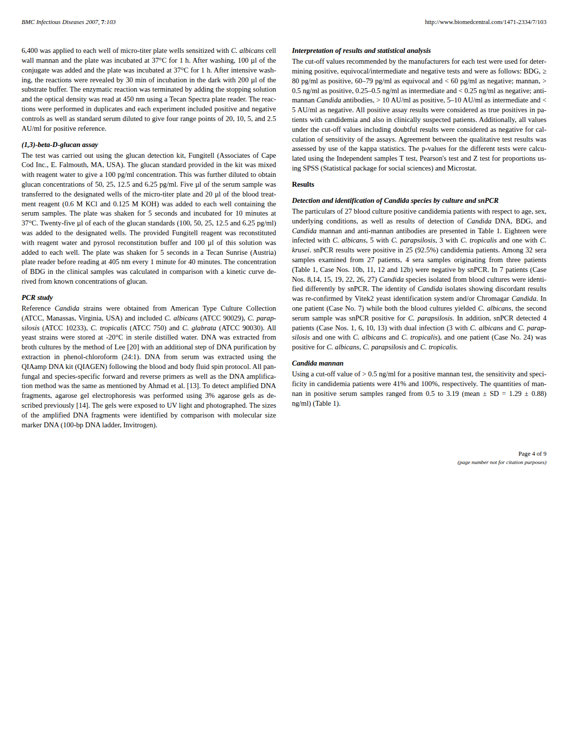BMC Infectious Diseases 2007, 7:103
http://www.biomedcentral.com/1471-2334/7/103
6,400 was applied to each well of micro-titer plate wells sensitized with C. albicans cell wall mannan and the plate was incubated at 37°C for 1 h. After washing, 100 µl of the conjugate was added and the plate was incubated at 37°C for 1 h. After intensive washing, the reactions were revealed by 30 min of incubation in the dark with 200 µl of the substrate buffer. The enzymatic reaction was terminated by adding the stopping solution and the optical density was read at 450 nm using a Tecan Spectra plate reader. The reactions were performed in duplicates and each experiment included positive and negative controls as well as standard serum diluted to give four range points of 20, 10, 5, and 2.5 AU/ml for positive reference.
(1,3)-beta-D-glucan assay
The test was carried out using the glucan detection kit, Fungitell (Associates of Cape Cod Inc., E. Falmouth, MA, USA). The glucan standard provided in the kit was mixed with reagent water to give a 100 pg/ml concentration. This was further diluted to obtain glucan concentrations of 50, 25, 12.5 and 6.25 pg/ml. Five µl of the serum sample was transferred to the designated wells of the micro-titer plate and 20 µl of the blood treatment reagent (0.6 M KCl and 0.125 M KOH) was added to each well containing the serum samples. The plate was shaken for 5 seconds and incubated for 10 minutes at 37°C. Twenty-five µl of each of the glucan standards (100, 50, 25, 12.5 and 6.25 pg/ml) was added to the designated wells. The provided Fungitell reagent was reconstituted with reagent water and pyrosol reconstitution buffer and 100 µl of this solution was added to each well. The plate was shaken for 5 seconds in a Tecan Sunrise (Austria) plate reader before reading at 405 nm every 1 minute for 40 minutes. The concentration of BDG in the clinical samples was calculated in comparison with a kinetic curve derived from known concentrations of glucan.
PCR study
Reference Candida strains were obtained from American Type Culture Collection (ATCC, Manassas, Virginia, USA) and included C. albicans (ATCC 90029), C. parapsilosis (ATCC 10233), C. tropicalis (ATCC 750) and C. glabrata (ATCC 90030). All yeast strains were stored at -20°C in sterile distilled water. DNA was extracted from broth cultures by the method of Lee [20] with an additional step of DNA purification by extraction in phenol-chloroform (24:1). DNA from serum was extracted using the QIAamp DNA kit (QIAGEN) following the blood and body fluid spin protocol. All pan-fungal and species-specific forward and reverse primers as well as the DNA amplification method was the same as mentioned by Ahmad et al. [13]. To detect amplified DNA fragments, agarose gel electrophoresis was performed using 3% agarose gels as described previously [14]. The gels were exposed to UV light and photographed. The sizes of the amplified DNA fragments were identified by comparison with molecular size marker DNA (100-bp DNA ladder, Invitrogen).
Interpretation of results and statistical analysis
The cut-off values recommended by the manufacturers for each test were used for determining positive, equivocal/intermediate and negative tests and were as follows: BDG, ≥ 80 pg/ml as positive, 60–79 pg/ml as equivocal and < 60 pg/ml as negative; mannan, > 0.5 ng/ml as positive, 0.25–0.5 ng/ml as intermediate and < 0.25 ng/ml as negative; anti-mannan Candida antibodies, > 10 AU/ml as positive, 5–10 AU/ml as intermediate and < 5 AU/ml as negative. All positive assay results were considered as true positives in patients with candidemia and also in clinically suspected patients. Additionally, all values under the cut-off values including doubtful results were considered as negative for calculation of sensitivity of the assays. Agreement between the qualitative test results was assessed by use of the kappa statistics. The p-values for the different tests were calculated using the Independent samples T test, Pearson's test and Z test for proportions using SPSS (Statistical package for social sciences) and Microstat.
Results
Detection and identification of Candida species by culture and snPCR
The particulars of 27 blood culture positive candidemia patients with respect to age, sex, underlying conditions, as well as results of detection of Candida DNA, BDG, and Candida mannan and anti-mannan antibodies are presented in Table 1. Eighteen were infected with C. albicans, 5 with C. parapsilosis, 3 with C. tropicalis and one with C. krusei. snPCR results were positive in 25 (92.5%) candidemia patients. Among 32 sera samples examined from 27 patients, 4 sera samples originating from three patients (Table 1, Case Nos. 10b, 11, 12 and 12b) were negative by snPCR. In 7 patients (Case Nos. 8,14, 15, 19, 22, 26, 27) Candida species isolated from blood cultures were identified differently by snPCR. The identity of Candida isolates showing discordant results was re-confirmed by Vitek2 yeast identification system and/or Chromagar Candida. In one patient (Case No. 7) while both the blood cultures yielded C. albicans, the second serum sample was snPCR positive for C. parapsilosis. In addition, snPCR detected 4 patients (Case Nos. 1, 6, 10, 13) with dual infection (3 with C. albicans and C. parapsilosis and one with C. albicans and C. tropicalis), and one patient (Case No. 24) was positive for C. albicans, C. parapsilosis and C. tropicalis.
Candida mannan
Using a cut-off value of > 0.5 ng/ml for a positive mannan test, the sensitivity and specificity in candidemia patients were 41% and 100%, respectively. The quantities of mannan in positive serum samples ranged from 0.5 to 3.19 (mean ± SD = 1.29 ± 0.88) ng/ml) (Table 1).
Page 4 of 9
(page number not for citation purposes)